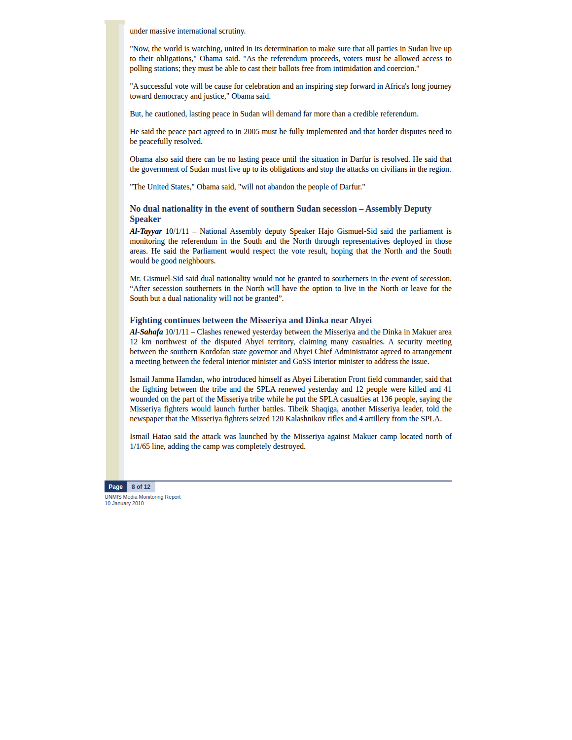under massive international scrutiny.
"Now, the world is watching, united in its determination to make sure that all parties in Sudan live up to their obligations," Obama said. "As the referendum proceeds, voters must be allowed access to polling stations; they must be able to cast their ballots free from intimidation and coercion."
"A successful vote will be cause for celebration and an inspiring step forward in Africa's long journey toward democracy and justice," Obama said.
But, he cautioned, lasting peace in Sudan will demand far more than a credible referendum.
He said the peace pact agreed to in 2005 must be fully implemented and that border disputes need to be peacefully resolved.
Obama also said there can be no lasting peace until the situation in Darfur is resolved. He said that the government of Sudan must live up to its obligations and stop the attacks on civilians in the region.
"The United States," Obama said, "will not abandon the people of Darfur."
No dual nationality in the event of southern Sudan secession – Assembly Deputy Speaker
Al-Tayyar 10/1/11 – National Assembly deputy Speaker Hajo Gismuel-Sid said the parliament is monitoring the referendum in the South and the North through representatives deployed in those areas. He said the Parliament would respect the vote result, hoping that the North and the South would be good neighbours.
Mr. Gismuel-Sid said dual nationality would not be granted to southerners in the event of secession. “After secession southerners in the North will have the option to live in the North or leave for the South but a dual nationality will not be granted”.
Fighting continues between the Misseriya and Dinka near Abyei
Al-Sahafa 10/1/11 – Clashes renewed yesterday between the Misseriya and the Dinka in Makuer area 12 km northwest of the disputed Abyei territory, claiming many casualties. A security meeting between the southern Kordofan state governor and Abyei Chief Administrator agreed to arrangement a meeting between the federal interior minister and GoSS interior minister to address the issue.
Ismail Jamma Hamdan, who introduced himself as Abyei Liberation Front field commander, said that the fighting between the tribe and the SPLA renewed yesterday and 12 people were killed and 41 wounded on the part of the Misseriya tribe while he put the SPLA casualties at 136 people, saying the Misseriya fighters would launch further battles. Tibeik Shaqiga, another Misseriya leader, told the newspaper that the Misseriya fighters seized 120 Kalashnikov rifles and 4 artillery from the SPLA.
Ismail Hatao said the attack was launched by the Misseriya against Makuer camp located north of 1/1/65 line, adding the camp was completely destroyed.
Page
8 of 12
UNMIS Media Monitoring Report
10 January 2010